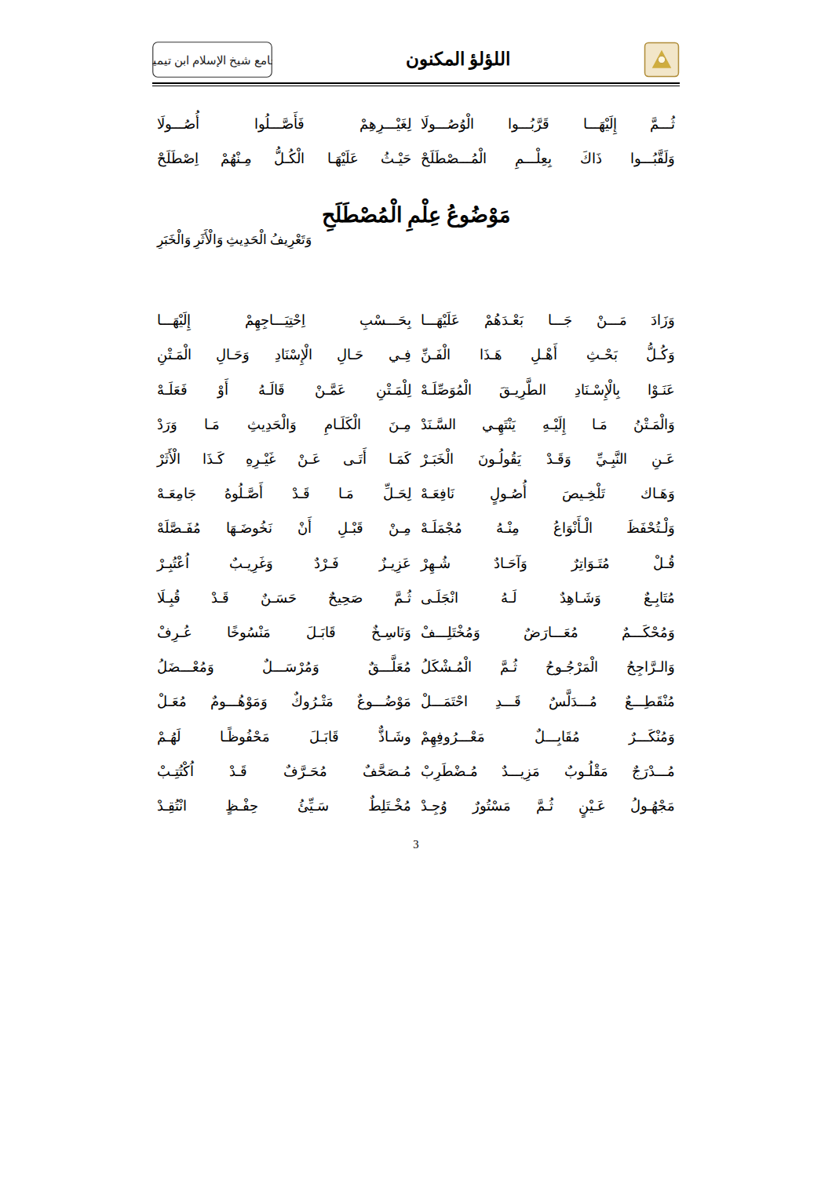اللؤلؤ المكنون
| ثُـــمَّ إِلَيْهَـــا قَرَّبُـــوا الْوُصُـــولَا | لِغَيْـــرِهِمْ فَأَصَّـــلُوا أُصُـــولَا |
| وَلَقَّبُـــوا ذَاكَ بِعِلْـــمِ الْمُـــصْطَلَحْ | حَيْـثُ عَلَيْهَـا الْكُـلُّ مِـنْهُمْ اِصْطَلَحْ |
مَوْضُوعُ عِلْمِ الْمُصْطَلَحِ
وَتَعْرِيفُ الْحَدِيثِ وَالْأَثَرِ وَالْخَبَرِ
| وَزَادَ مَـــنْ جَـــا بَعْـدَهُمْ عَلَيْهَـــا | بِحَـــسْبِ اِحْتِيَـــاجِهِمْ إِلَيْهَـــا |
| وَكُـلُّ بَحْـثِ أَهْـلِ هَـذَا الْفَـنِّ | فِـي حَـالِ الْإِسْنَادِ وَحَـالِ الْمَـتْنِ |
| عَنَـوْا بِالْإِسْـنَادِ الطَّرِيـقَ الْمُوَصِّلَـهْ | لِلْمَـتْنِ عَمَّـنْ قَالَـهُ أَوْ فَعَلَـهْ |
| وَالْمَـتْنُ مَـا إِلَيْـهِ يَنْتَهِـي السَّـنَدْ | مِـنَ الْكَلَـامِ وَالْحَدِيثِ مَـا وَرَدْ |
| عَـنِ النَّبِـيِّ وَقَـدْ يَقُولُـونَ الْخَبَـرْ | كَمَـا أَتَـى عَـنْ غَيْـرِهِ كَـذَا الْأَثَرْ |
| وَهَـاك تَلْخِـيصَ أُصُـولٍ نَافِعَـهْ | لِحَـلِّ مَـا قَـدْ أَصَّـلُوهُ جَامِعَـهْ |
| وَلْـتُحْفَظَ الْـأَنْوَاعُ مِنْـهُ مُجْمَلَـهْ | مِـنْ قَبْـلِ أَنْ نَخُوضَـهَا مُفَـصَّلَهْ |
| قُـلْ مُتَـوَاتِرٌ وَآحَـادٌ شُـهِرْ | عَزِيـزٌ فَـرْدٌ وَغَرِيـبٌ اُعْتُبِـرْ |
| مُتَابِـعٌ وَشَـاهِدٌ لَـهُ انْجَلَـى | ثُـمَّ صَحِيحٌ حَسَـنٌ قَـدْ قُبِـلَا |
| وَمُحْكَـــمٌ مُعَـــارَضٌ وَمُخْتَلِـــفْ | وَنَاسِـخٌ قَابَـلَ مَنْسُوخًا عُـرِفْ |
| وَالـرَّاجِحُ الْمَرْجُـوحُ ثُـمَّ الْمُـشْكَلُ | مُعَلَّـــقٌ وَمُرْسَـــلٌ وَمُعْـــضَلُ |
| مُنْقَطِـــعٌ مُـــدَلَّسٌ قَـــدِ احْتَمَـــلْ | مَوْضُـــوعٌ مَتْـرُوكٌ وَمَوْهُـــومٌ مُعَـلْ |
| وَمُنْكَـــرٌ مُقَابِـــلٌ مَعْـــرُوفِهِمْ | وشَـاذٌّ قَابَـلَ مَحْفُوظًـا لَهُـمْ |
| مُـــدْرَجٌ مَقْلُـوبٌ مَزِيـــدٌ مُـضْطَرِبْ | مُـصَحَّفٌ مُحَـرَّفٌ قَـدْ اُكْتُتِـبْ |
| مَجْهُـولُ عَـيْنٍ ثُـمَّ مَسْتُورٌ وُجِـدْ | مُخْـتَلِطٌ سَـيِّئُ حِفْـظٍ انْتُقِـدْ |
3